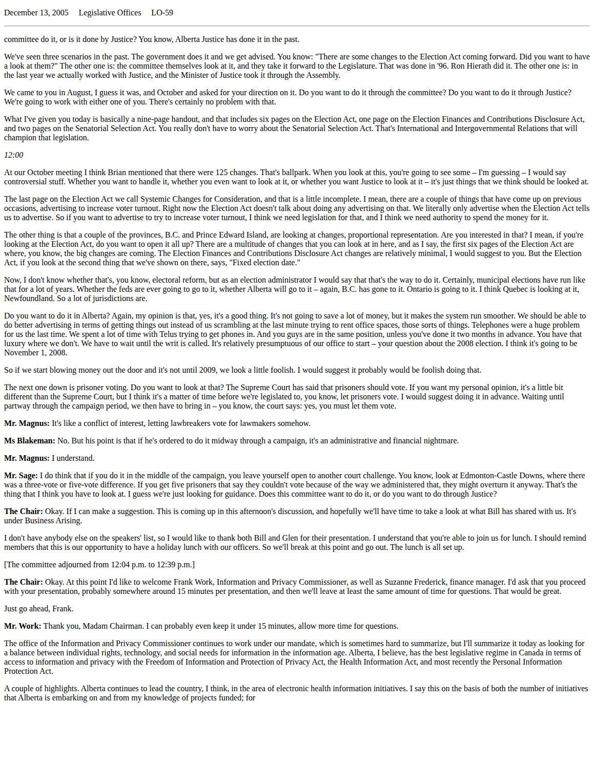December 13, 2005 Legislative Offices LO-59
committee do it, or is it done by Justice? You know, Alberta Justice has done it in the past.
We've seen three scenarios in the past. The government does it and we get advised. You know: "There are some changes to the Election Act coming forward. Did you want to have a look at them?" The other one is: the committee themselves look at it, and they take it forward to the Legislature. That was done in '96. Ron Hierath did it. The other one is: in the last year we actually worked with Justice, and the Minister of Justice took it through the Assembly.
We came to you in August, I guess it was, and October and asked for your direction on it. Do you want to do it through the committee? Do you want to do it through Justice? We're going to work with either one of you. There's certainly no problem with that.
What I've given you today is basically a nine-page handout, and that includes six pages on the Election Act, one page on the Election Finances and Contributions Disclosure Act, and two pages on the Senatorial Selection Act. You really don't have to worry about the Senatorial Selection Act. That's International and Intergovernmental Relations that will champion that legislation.
12:00
At our October meeting I think Brian mentioned that there were 125 changes. That's ballpark. When you look at this, you're going to see some – I'm guessing – I would say controversial stuff. Whether you want to handle it, whether you even want to look at it, or whether you want Justice to look at it – it's just things that we think should be looked at.
The last page on the Election Act we call Systemic Changes for Consideration, and that is a little incomplete. I mean, there are a couple of things that have come up on previous occasions, advertising to increase voter turnout. Right now the Election Act doesn't talk about doing any advertising on that. We literally only advertise when the Election Act tells us to advertise. So if you want to advertise to try to increase voter turnout, I think we need legislation for that, and I think we need authority to spend the money for it.
The other thing is that a couple of the provinces, B.C. and Prince Edward Island, are looking at changes, proportional representation. Are you interested in that? I mean, if you're looking at the Election Act, do you want to open it all up? There are a multitude of changes that you can look at in here, and as I say, the first six pages of the Election Act are where, you know, the big changes are coming. The Election Finances and Contributions Disclosure Act changes are relatively minimal, I would suggest to you. But the Election Act, if you look at the second thing that we've shown on there, says, "Fixed election date."
Now, I don't know whether that's, you know, electoral reform, but as an election administrator I would say that that's the way to do it. Certainly, municipal elections have run like that for a lot of years. Whether the feds are ever going to go to it, whether Alberta will go to it – again, B.C. has gone to it. Ontario is going to it. I think Quebec is looking at it, Newfoundland. So a lot of jurisdictions are.
Do you want to do it in Alberta? Again, my opinion is that, yes, it's a good thing. It's not going to save a lot of money, but it makes the system run smoother. We should be able to do better advertising in terms of getting things out instead of us scrambling at the last minute trying to rent office spaces, those sorts of things. Telephones were a huge problem for us the last time. We spent a lot of time with Telus trying to get phones in. And you guys are in the same position, unless you've done it two months in advance. You have that luxury where we don't. We have to wait until the writ is called. It's relatively presumptuous of our office to start – your question about the 2008 election. I think it's going to be November 1, 2008.
So if we start blowing money out the door and it's not until 2009, we look a little foolish. I would suggest it probably would be foolish doing that.
The next one down is prisoner voting. Do you want to look at that? The Supreme Court has said that prisoners should vote. If you want my personal opinion, it's a little bit different than the Supreme Court, but I think it's a matter of time before we're legislated to, you know, let prisoners vote. I would suggest doing it in advance. Waiting until partway through the campaign period, we then have to bring in – you know, the court says: yes, you must let them vote.
Mr. Magnus: It's like a conflict of interest, letting lawbreakers vote for lawmakers somehow.
Ms Blakeman: No. But his point is that if he's ordered to do it midway through a campaign, it's an administrative and financial nightmare.
Mr. Magnus: I understand.
Mr. Sage: I do think that if you do it in the middle of the campaign, you leave yourself open to another court challenge. You know, look at Edmonton-Castle Downs, where there was a three-vote or five-vote difference. If you get five prisoners that say they couldn't vote because of the way we administered that, they might overturn it anyway. That's the thing that I think you have to look at. I guess we're just looking for guidance. Does this committee want to do it, or do you want to do through Justice?
The Chair: Okay. If I can make a suggestion. This is coming up in this afternoon's discussion, and hopefully we'll have time to take a look at what Bill has shared with us. It's under Business Arising.
I don't have anybody else on the speakers' list, so I would like to thank both Bill and Glen for their presentation. I understand that you're able to join us for lunch. I should remind members that this is our opportunity to have a holiday lunch with our officers. So we'll break at this point and go out. The lunch is all set up.
[The committee adjourned from 12:04 p.m. to 12:39 p.m.]
The Chair: Okay. At this point I'd like to welcome Frank Work, Information and Privacy Commissioner, as well as Suzanne Frederick, finance manager. I'd ask that you proceed with your presentation, probably somewhere around 15 minutes per presentation, and then we'll leave at least the same amount of time for questions. That would be great.
Just go ahead, Frank.
Mr. Work: Thank you, Madam Chairman. I can probably even keep it under 15 minutes, allow more time for questions.
The office of the Information and Privacy Commissioner continues to work under our mandate, which is sometimes hard to summarize, but I'll summarize it today as looking for a balance between individual rights, technology, and social needs for information in the information age. Alberta, I believe, has the best legislative regime in Canada in terms of access to information and privacy with the Freedom of Information and Protection of Privacy Act, the Health Information Act, and most recently the Personal Information Protection Act.
A couple of highlights. Alberta continues to lead the country, I think, in the area of electronic health information initiatives. I say this on the basis of both the number of initiatives that Alberta is embarking on and from my knowledge of projects funded; for